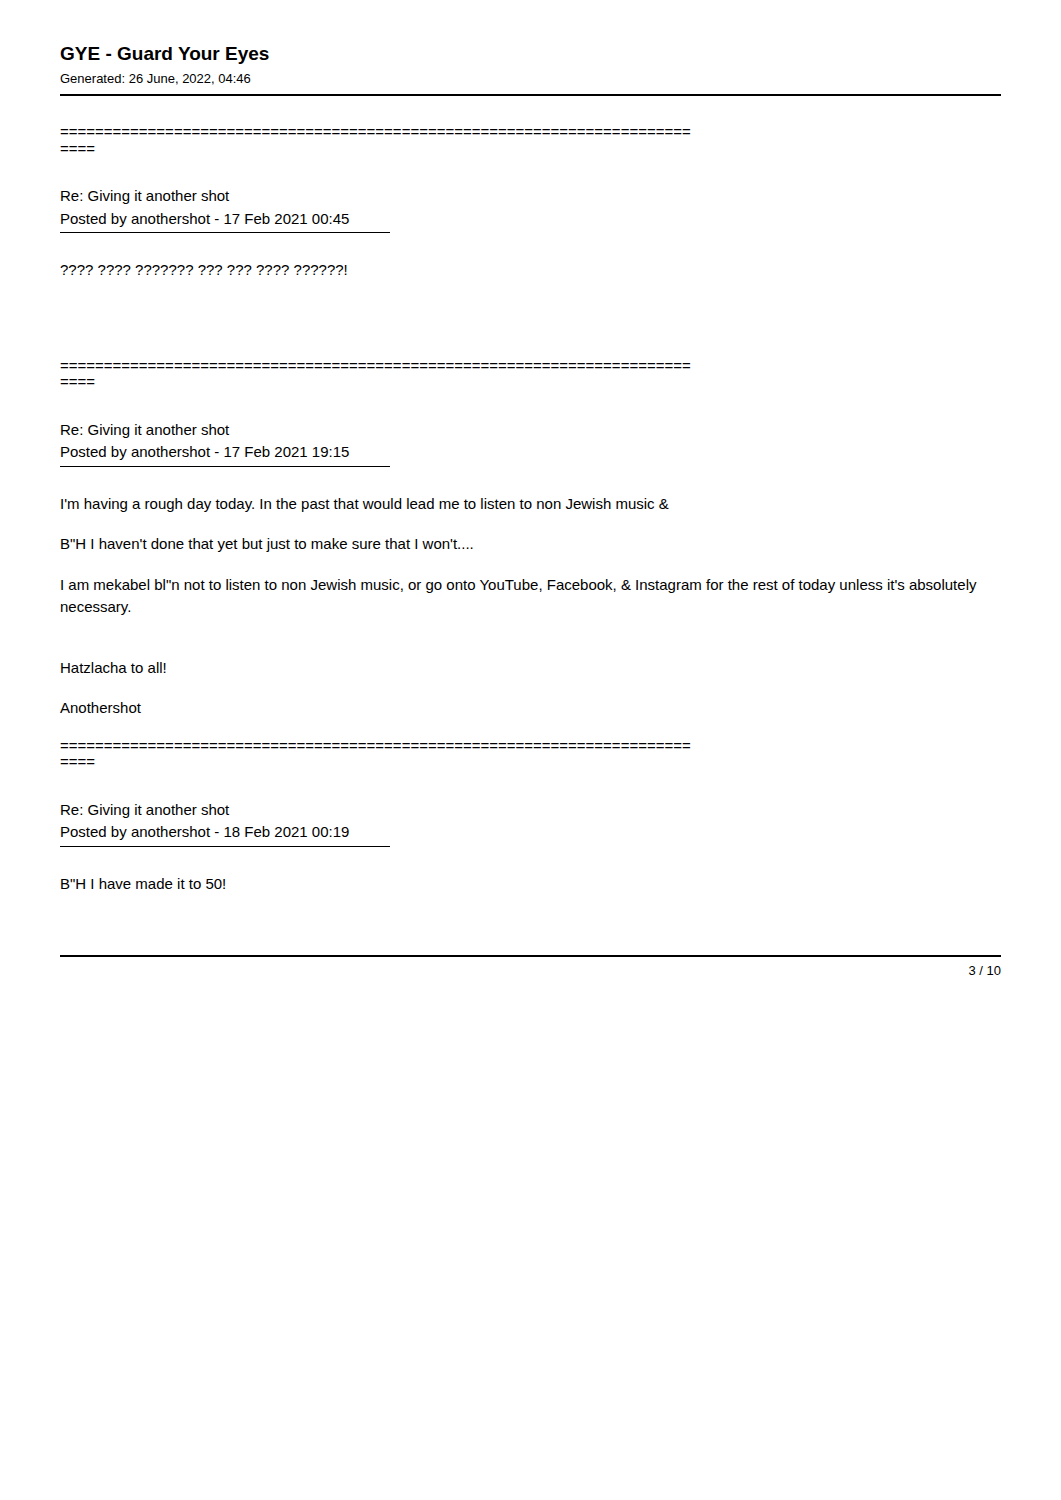GYE - Guard Your Eyes
Generated: 26 June, 2022, 04:46
========================================================================
====
Re: Giving it another shot
Posted by anothershot - 17 Feb 2021 00:45
???? ???? ??????? ??? ??? ???? ??????!
========================================================================
====
Re: Giving it another shot
Posted by anothershot - 17 Feb 2021 19:15
I'm having a rough day today. In the past that would lead me to listen to non Jewish music &
B"H I haven't done that yet but just to make sure that I won't....
I am mekabel bl"n not to listen to non Jewish music, or go onto YouTube, Facebook, & Instagram for the rest of today unless it's absolutely necessary.
Hatzlacha to all!
Anothershot
========================================================================
====
Re: Giving it another shot
Posted by anothershot - 18 Feb 2021 00:19
B"H I have made it to 50!
3 / 10